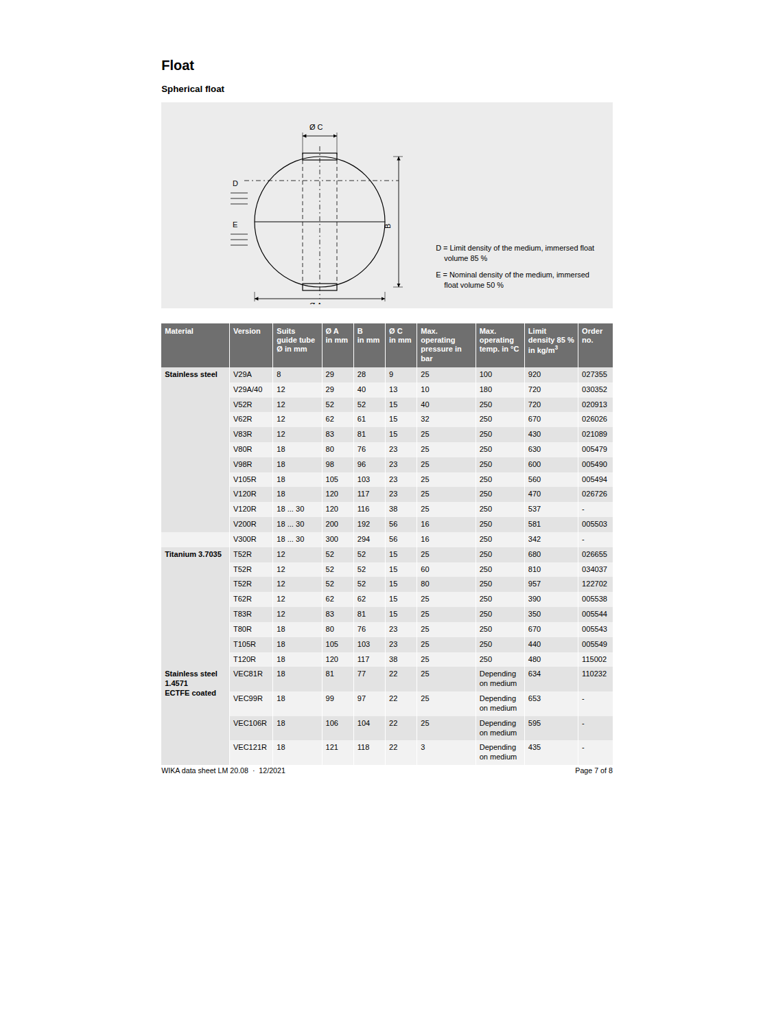Float
Spherical float
Ø C Ø A B D E
D = Limit density of the medium, immersed floatvolume 85 %
E = Nominal density of the medium, immersedfloat volume 50 %
| Material | Version | Suits guide tube Ø in mm | Ø A in mm | B in mm | Ø C in mm | Max. operating pressure in bar | Max. operating temp. in °C | Limit density 85 % in kg/m 3 | Order no. |
| --- | --- | --- | --- | --- | --- | --- | --- | --- | --- |
| Stainless steel | V29A | 8 | 29 | 28 | 9 | 25 | 100 | 920 | 027355 |
| V29A/40 | 12 | 29 | 40 | 13 | 10 | 180 | 720 | 030352 |
| V52R | 12 | 52 | 52 | 15 | 40 | 250 | 720 | 020913 |
| V62R | 12 | 62 | 61 | 15 | 32 | 250 | 670 | 026026 |
| V83R | 12 | 83 | 81 | 15 | 25 | 250 | 430 | 021089 |
| V80R | 18 | 80 | 76 | 23 | 25 | 250 | 630 | 005479 |
| V98R | 18 | 98 | 96 | 23 | 25 | 250 | 600 | 005490 |
| V105R | 18 | 105 | 103 | 23 | 25 | 250 | 560 | 005494 |
| V120R | 18 | 120 | 117 | 23 | 25 | 250 | 470 | 026726 |
| V120R | 18 ... 30 | 120 | 116 | 38 | 25 | 250 | 537 | - |
| V200R | 18 ... 30 | 200 | 192 | 56 | 16 | 250 | 581 | 005503 |
| | V300R | 18 ... 30 | 300 | 294 | 56 | 16 | 250 | 342 | - |
| Titanium 3.7035 | T52R | 12 | 52 | 52 | 15 | 25 | 250 | 680 | 026655 |
| T52R | 12 | 52 | 52 | 15 | 60 | 250 | 810 | 034037 |
| T52R | 12 | 52 | 52 | 15 | 80 | 250 | 957 | 122702 |
| T62R | 12 | 62 | 62 | 15 | 25 | 250 | 390 | 005538 |
| T83R | 12 | 83 | 81 | 15 | 25 | 250 | 350 | 005544 |
| T80R | 18 | 80 | 76 | 23 | 25 | 250 | 670 | 005543 |
| T105R | 18 | 105 | 103 | 23 | 25 | 250 | 440 | 005549 |
| T120R | 18 | 120 | 117 | 38 | 25 | 250 | 480 | 115002 |
| Stainless steel 1.4571 ECTFE coated | VEC81R | 18 | 81 | 77 | 22 | 25 | Depending on medium | 634 | 110232 |
| VEC99R | 18 | 99 | 97 | 22 | 25 | Depending on medium | 653 | - |
| VEC106R | 18 | 106 | 104 | 22 | 25 | Depending on medium | 595 | - |
| VEC121R | 18 | 121 | 118 | 22 | 3 | Depending on medium | 435 | - |
WIKA data sheet LM 20.08 · 12/2021 Page 7 of 8